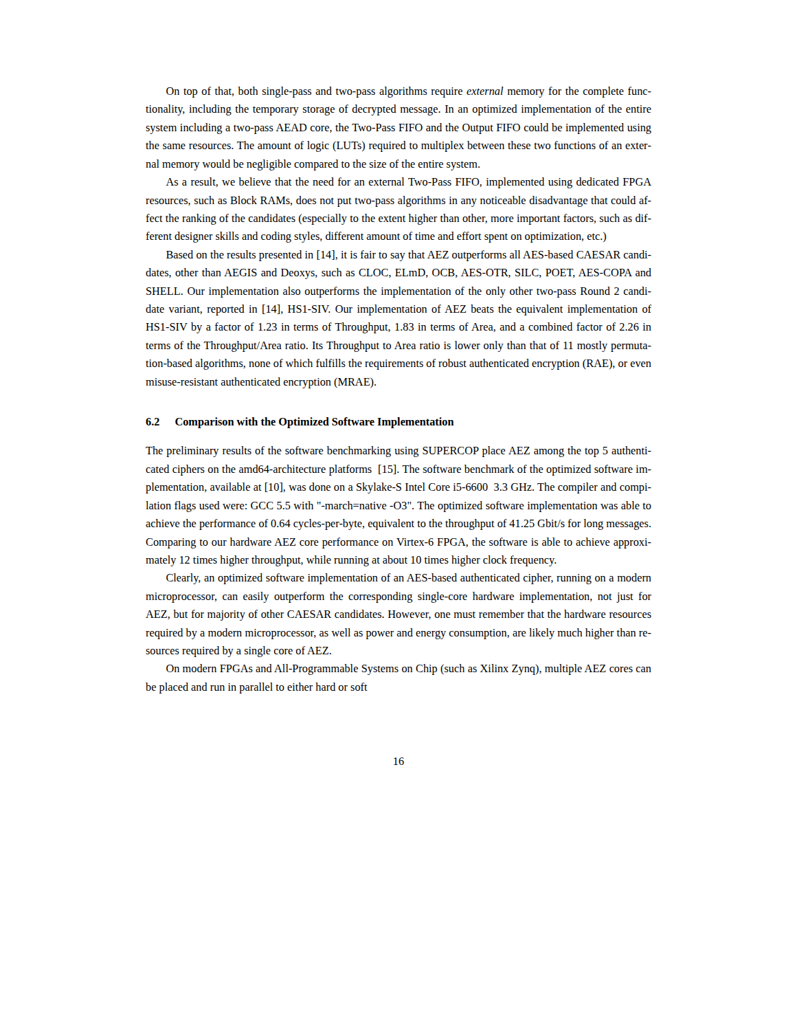On top of that, both single-pass and two-pass algorithms require external memory for the complete functionality, including the temporary storage of decrypted message. In an optimized implementation of the entire system including a two-pass AEAD core, the Two-Pass FIFO and the Output FIFO could be implemented using the same resources. The amount of logic (LUTs) required to multiplex between these two functions of an external memory would be negligible compared to the size of the entire system.
As a result, we believe that the need for an external Two-Pass FIFO, implemented using dedicated FPGA resources, such as Block RAMs, does not put two-pass algorithms in any noticeable disadvantage that could affect the ranking of the candidates (especially to the extent higher than other, more important factors, such as different designer skills and coding styles, different amount of time and effort spent on optimization, etc.)
Based on the results presented in [14], it is fair to say that AEZ outperforms all AES-based CAESAR candidates, other than AEGIS and Deoxys, such as CLOC, ELmD, OCB, AES-OTR, SILC, POET, AES-COPA and SHELL. Our implementation also outperforms the implementation of the only other two-pass Round 2 candidate variant, reported in [14], HS1-SIV. Our implementation of AEZ beats the equivalent implementation of HS1-SIV by a factor of 1.23 in terms of Throughput, 1.83 in terms of Area, and a combined factor of 2.26 in terms of the Throughput/Area ratio. Its Throughput to Area ratio is lower only than that of 11 mostly permutation-based algorithms, none of which fulfills the requirements of robust authenticated encryption (RAE), or even misuse-resistant authenticated encryption (MRAE).
6.2 Comparison with the Optimized Software Implementation
The preliminary results of the software benchmarking using SUPERCOP place AEZ among the top 5 authenticated ciphers on the amd64-architecture platforms [15]. The software benchmark of the optimized software implementation, available at [10], was done on a Skylake-S Intel Core i5-6600 3.3 GHz. The compiler and compilation flags used were: GCC 5.5 with "-march=native -O3". The optimized software implementation was able to achieve the performance of 0.64 cycles-per-byte, equivalent to the throughput of 41.25 Gbit/s for long messages. Comparing to our hardware AEZ core performance on Virtex-6 FPGA, the software is able to achieve approximately 12 times higher throughput, while running at about 10 times higher clock frequency.
Clearly, an optimized software implementation of an AES-based authenticated cipher, running on a modern microprocessor, can easily outperform the corresponding single-core hardware implementation, not just for AEZ, but for majority of other CAESAR candidates. However, one must remember that the hardware resources required by a modern microprocessor, as well as power and energy consumption, are likely much higher than resources required by a single core of AEZ.
On modern FPGAs and All-Programmable Systems on Chip (such as Xilinx Zynq), multiple AEZ cores can be placed and run in parallel to either hard or soft
16